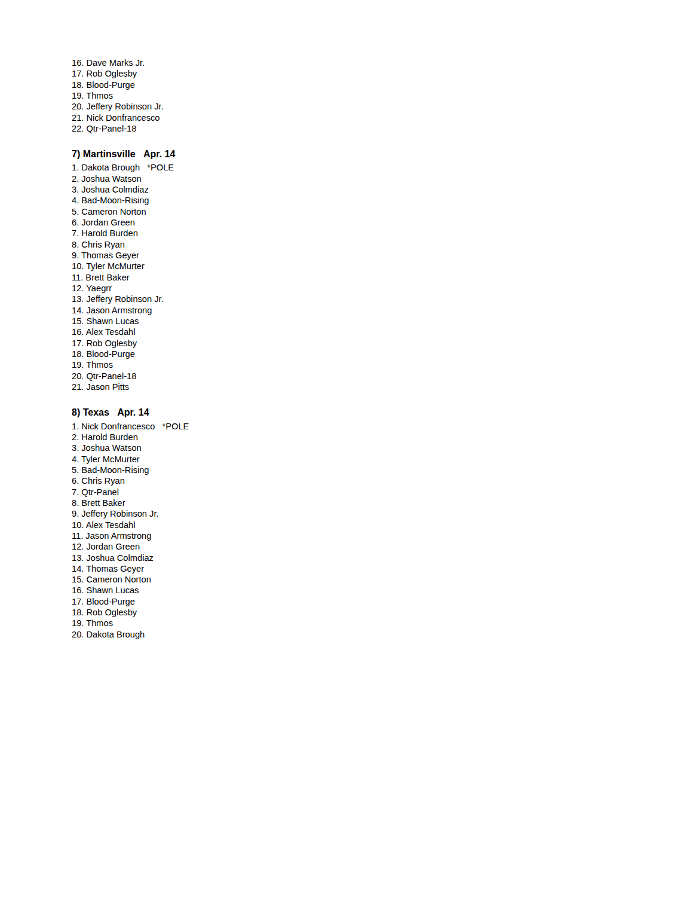16. Dave Marks Jr.
17. Rob Oglesby
18. Blood-Purge
19. Thmos
20. Jeffery Robinson Jr.
21. Nick Donfrancesco
22. Qtr-Panel-18
7) Martinsville Apr. 14
1. Dakota Brough *POLE
2. Joshua Watson
3. Joshua Colmdiaz
4. Bad-Moon-Rising
5. Cameron Norton
6. Jordan Green
7. Harold Burden
8. Chris Ryan
9. Thomas Geyer
10. Tyler McMurter
11. Brett Baker
12. Yaegrr
13. Jeffery Robinson Jr.
14. Jason Armstrong
15. Shawn Lucas
16. Alex Tesdahl
17. Rob Oglesby
18. Blood-Purge
19. Thmos
20. Qtr-Panel-18
21. Jason Pitts
8) Texas Apr. 14
1. Nick Donfrancesco *POLE
2. Harold Burden
3. Joshua Watson
4. Tyler McMurter
5. Bad-Moon-Rising
6. Chris Ryan
7. Qtr-Panel
8. Brett Baker
9. Jeffery Robinson Jr.
10. Alex Tesdahl
11. Jason Armstrong
12. Jordan Green
13. Joshua Colmdiaz
14. Thomas Geyer
15. Cameron Norton
16. Shawn Lucas
17. Blood-Purge
18. Rob Oglesby
19. Thmos
20. Dakota Brough